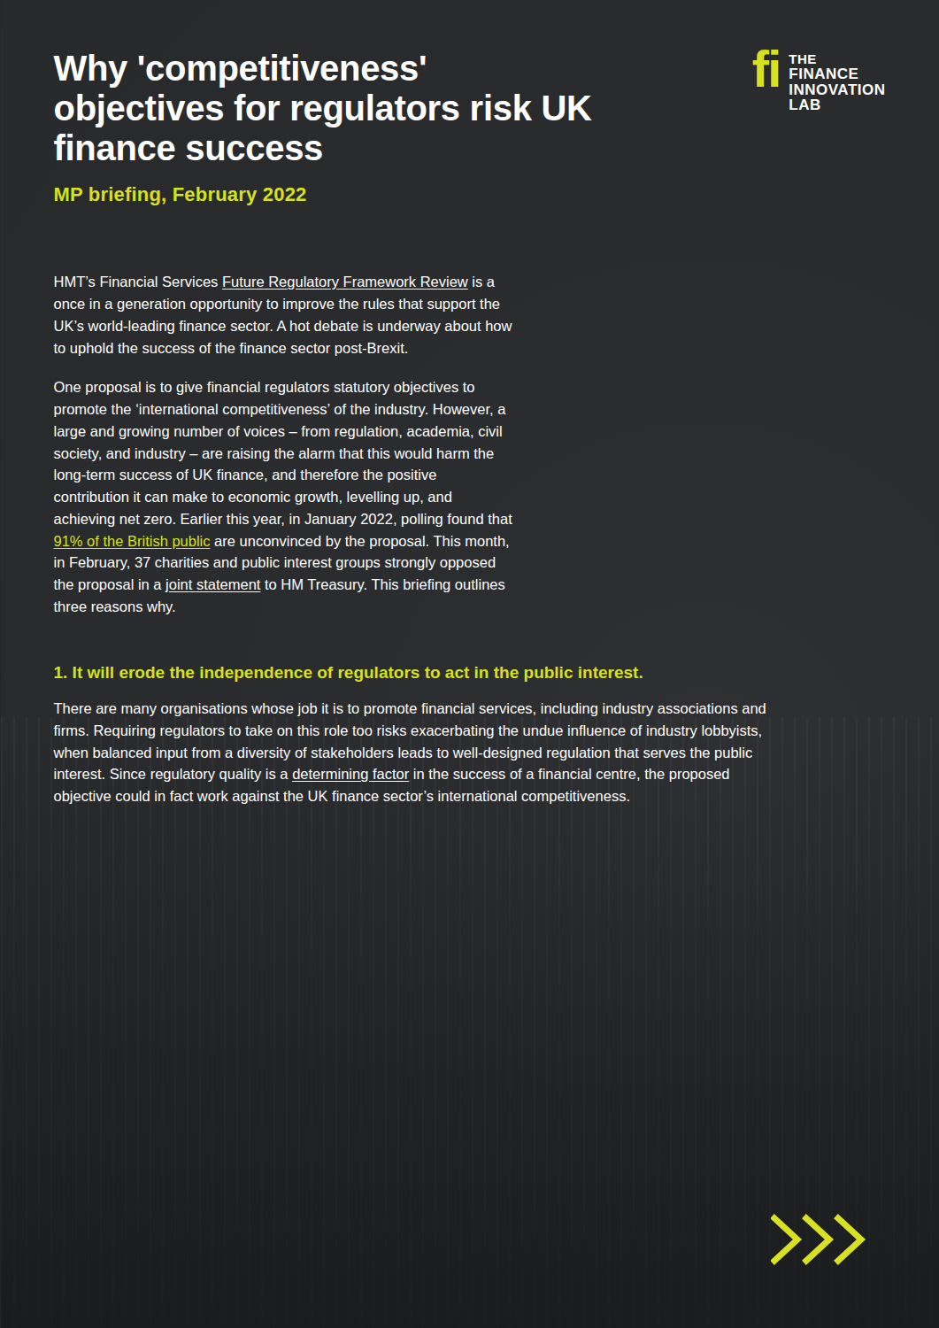Why 'competitiveness' objectives for regulators risk UK finance success
MP briefing, February 2022
fi
THE FINANCE INNOVATION LAB
HMT’s Financial Services Future Regulatory Framework Review is a once in a generation opportunity to improve the rules that support the UK’s world-leading finance sector. A hot debate is underway about how to uphold the success of the finance sector post-Brexit.
One proposal is to give financial regulators statutory objectives to promote the ‘international competitiveness’ of the industry. However, a large and growing number of voices – from regulation, academia, civil society, and industry – are raising the alarm that this would harm the long-term success of UK finance, and therefore the positive contribution it can make to economic growth, levelling up, and achieving net zero. Earlier this year, in January 2022, polling found that 91% of the British public are unconvinced by the proposal. This month, in February, 37 charities and public interest groups strongly opposed the proposal in a joint statement to HM Treasury. This briefing outlines three reasons why.
1. It will erode the independence of regulators to act in the public interest.
There are many organisations whose job it is to promote financial services, including industry associations and firms. Requiring regulators to take on this role too risks exacerbating the undue influence of industry lobbyists, when balanced input from a diversity of stakeholders leads to well-designed regulation that serves the public interest. Since regulatory quality is a determining factor in the success of a financial centre, the proposed objective could in fact work against the UK finance sector’s international competitiveness.